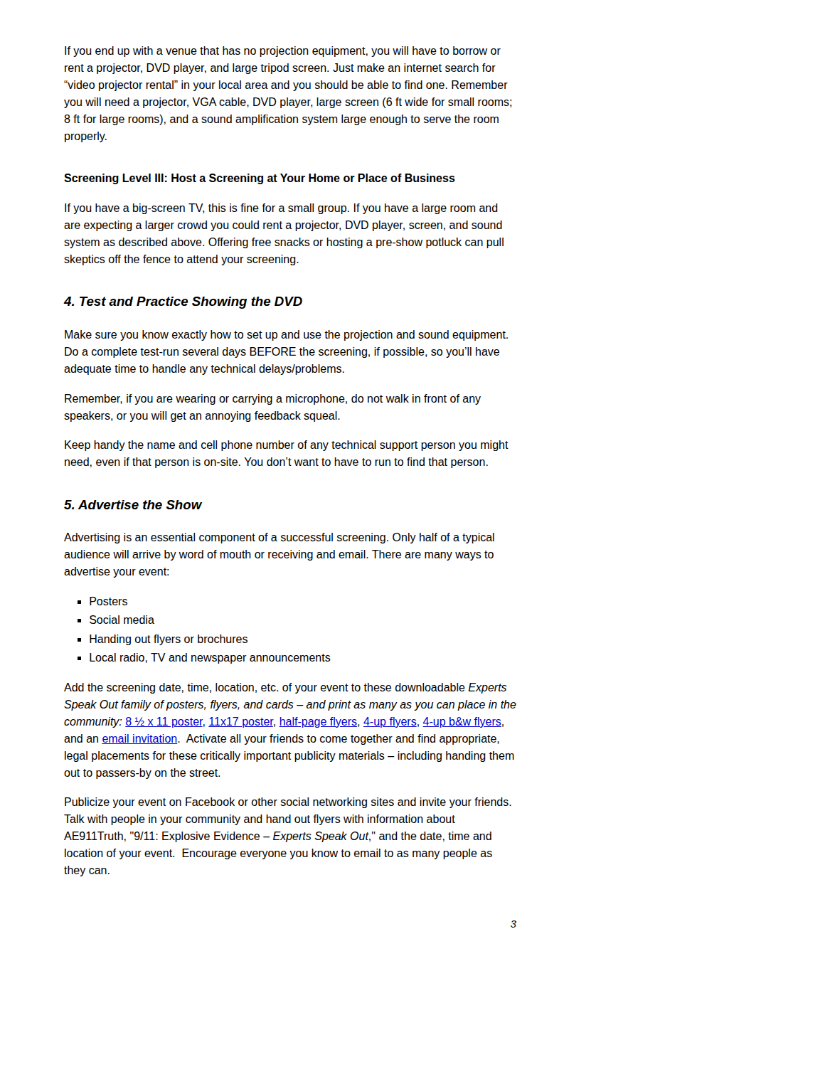If you end up with a venue that has no projection equipment, you will have to borrow or rent a projector, DVD player, and large tripod screen. Just make an internet search for “video projector rental” in your local area and you should be able to find one. Remember you will need a projector, VGA cable, DVD player, large screen (6 ft wide for small rooms; 8 ft for large rooms), and a sound amplification system large enough to serve the room properly.
Screening Level III: Host a Screening at Your Home or Place of Business
If you have a big-screen TV, this is fine for a small group. If you have a large room and are expecting a larger crowd you could rent a projector, DVD player, screen, and sound system as described above. Offering free snacks or hosting a pre-show potluck can pull skeptics off the fence to attend your screening.
4. Test and Practice Showing the DVD
Make sure you know exactly how to set up and use the projection and sound equipment. Do a complete test-run several days BEFORE the screening, if possible, so you’ll have adequate time to handle any technical delays/problems.
Remember, if you are wearing or carrying a microphone, do not walk in front of any speakers, or you will get an annoying feedback squeal.
Keep handy the name and cell phone number of any technical support person you might need, even if that person is on-site. You don’t want to have to run to find that person.
5. Advertise the Show
Advertising is an essential component of a successful screening. Only half of a typical audience will arrive by word of mouth or receiving and email. There are many ways to advertise your event:
Posters
Social media
Handing out flyers or brochures
Local radio, TV and newspaper announcements
Add the screening date, time, location, etc. of your event to these downloadable Experts Speak Out family of posters, flyers, and cards – and print as many as you can place in the community: 8 ½ x 11 poster, 11x17 poster, half-page flyers, 4-up flyers, 4-up b&w flyers, and an email invitation. Activate all your friends to come together and find appropriate, legal placements for these critically important publicity materials – including handing them out to passers-by on the street.
Publicize your event on Facebook or other social networking sites and invite your friends. Talk with people in your community and hand out flyers with information about AE911Truth, "9/11: Explosive Evidence – Experts Speak Out," and the date, time and location of your event. Encourage everyone you know to email to as many people as they can.
3